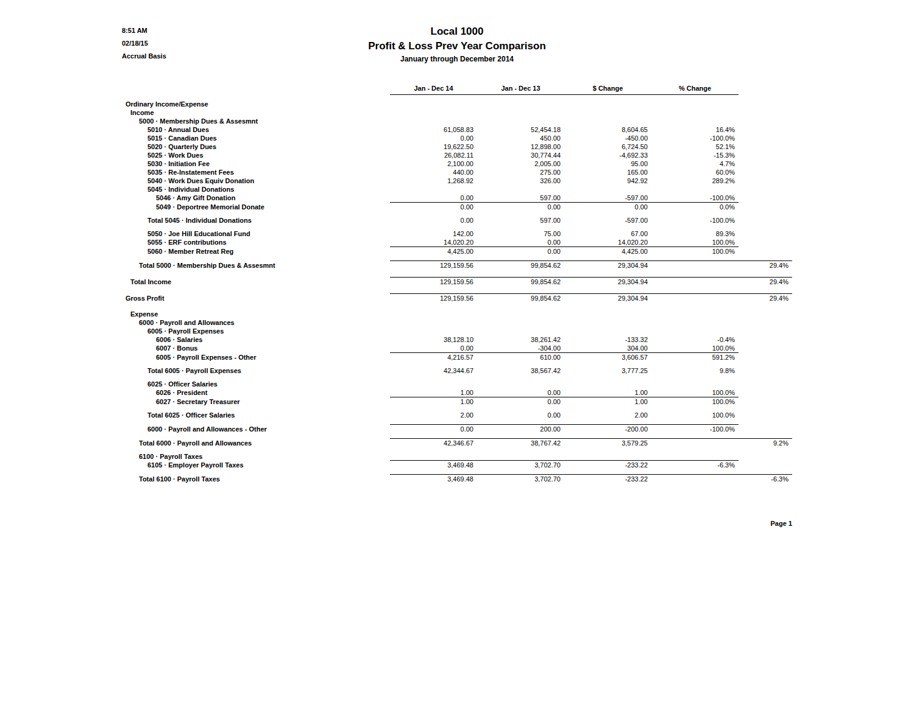8:51 AM
02/18/15
Accrual Basis
Local 1000
Profit & Loss Prev Year Comparison
January through December 2014
| | Jan - Dec 14 | Jan - Dec 13 | $ Change | % Change | |
| --- | --- | --- | --- | --- | --- |
| Ordinary Income/Expense | | | | | |
| Income | | | | | |
| 5000 · Membership Dues & Assesmnt | | | | | |
| 5010 · Annual Dues | 61,058.83 | 52,454.18 | 8,604.65 | 16.4% | |
| 5015 · Canadian Dues | 0.00 | 450.00 | -450.00 | -100.0% | |
| 5020 · Quarterly Dues | 19,622.50 | 12,898.00 | 6,724.50 | 52.1% | |
| 5025 · Work Dues | 26,082.11 | 30,774.44 | -4,692.33 | -15.3% | |
| 5030 · Initiation Fee | 2,100.00 | 2,005.00 | 95.00 | 4.7% | |
| 5035 · Re-Instatement Fees | 440.00 | 275.00 | 165.00 | 60.0% | |
| 5040 · Work Dues Equiv Donation | 1,268.92 | 326.00 | 942.92 | 289.2% | |
| 5045 · Individual Donations | | | | | |
| 5046 · Amy Gift Donation | 0.00 | 597.00 | -597.00 | -100.0% | |
| 5049 · Deportree Memorial Donate | 0.00 | 0.00 | 0.00 | 0.0% | |
| Total 5045 · Individual Donations | 0.00 | 597.00 | -597.00 | -100.0% | |
| 5050 · Joe Hill Educational Fund | 142.00 | 75.00 | 67.00 | 89.3% | |
| 5055 · ERF contributions | 14,020.20 | 0.00 | 14,020.20 | 100.0% | |
| 5060 · Member Retreat Reg | 4,425.00 | 0.00 | 4,425.00 | 100.0% | |
| Total 5000 · Membership Dues & Assesmnt | 129,159.56 | 99,854.62 | 29,304.94 | | 29.4% |
| Total Income | 129,159.56 | 99,854.62 | 29,304.94 | | 29.4% |
| Gross Profit | 129,159.56 | 99,854.62 | 29,304.94 | | 29.4% |
| Expense | | | | | |
| 6000 · Payroll and Allowances | | | | | |
| 6005 · Payroll Expenses | | | | | |
| 6006 · Salaries | 38,128.10 | 38,261.42 | -133.32 | -0.4% | |
| 6007 · Bonus | 0.00 | -304.00 | 304.00 | 100.0% | |
| 6005 · Payroll Expenses - Other | 4,216.57 | 610.00 | 3,606.57 | 591.2% | |
| Total 6005 · Payroll Expenses | 42,344.67 | 38,567.42 | 3,777.25 | 9.8% | |
| 6025 · Officer Salaries | | | | | |
| 6026 · President | 1.00 | 0.00 | 1.00 | 100.0% | |
| 6027 · Secretary Treasurer | 1.00 | 0.00 | 1.00 | 100.0% | |
| Total 6025 · Officer Salaries | 2.00 | 0.00 | 2.00 | 100.0% | |
| 6000 · Payroll and Allowances - Other | 0.00 | 200.00 | -200.00 | -100.0% | |
| Total 6000 · Payroll and Allowances | 42,346.67 | 38,767.42 | 3,579.25 | | 9.2% |
| 6100 · Payroll Taxes | | | | | |
| 6105 · Employer Payroll Taxes | 3,469.48 | 3,702.70 | -233.22 | -6.3% | |
| Total 6100 · Payroll Taxes | 3,469.48 | 3,702.70 | -233.22 | | -6.3% |
Page 1